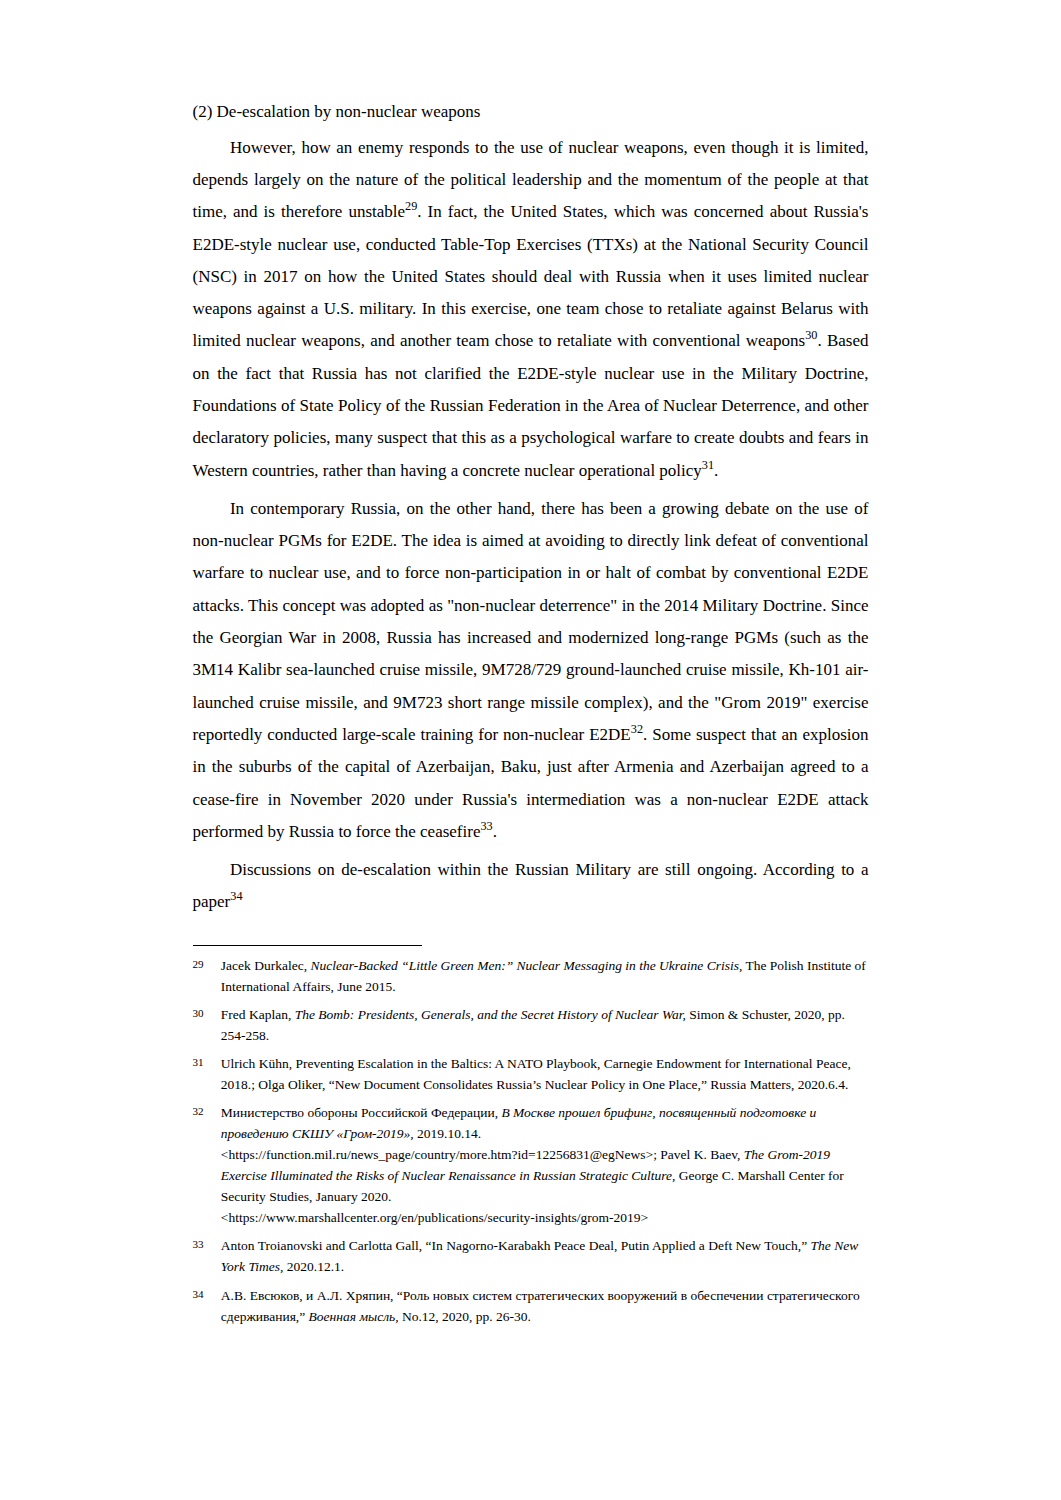(2) De-escalation by non-nuclear weapons
However, how an enemy responds to the use of nuclear weapons, even though it is limited, depends largely on the nature of the political leadership and the momentum of the people at that time, and is therefore unstable29. In fact, the United States, which was concerned about Russia's E2DE-style nuclear use, conducted Table-Top Exercises (TTXs) at the National Security Council (NSC) in 2017 on how the United States should deal with Russia when it uses limited nuclear weapons against a U.S. military. In this exercise, one team chose to retaliate against Belarus with limited nuclear weapons, and another team chose to retaliate with conventional weapons30. Based on the fact that Russia has not clarified the E2DE-style nuclear use in the Military Doctrine, Foundations of State Policy of the Russian Federation in the Area of Nuclear Deterrence, and other declaratory policies, many suspect that this as a psychological warfare to create doubts and fears in Western countries, rather than having a concrete nuclear operational policy31.
In contemporary Russia, on the other hand, there has been a growing debate on the use of non-nuclear PGMs for E2DE. The idea is aimed at avoiding to directly link defeat of conventional warfare to nuclear use, and to force non-participation in or halt of combat by conventional E2DE attacks. This concept was adopted as "non-nuclear deterrence" in the 2014 Military Doctrine. Since the Georgian War in 2008, Russia has increased and modernized long-range PGMs (such as the 3M14 Kalibr sea-launched cruise missile, 9M728/729 ground-launched cruise missile, Kh-101 air-launched cruise missile, and 9M723 short range missile complex), and the "Grom 2019" exercise reportedly conducted large-scale training for non-nuclear E2DE32. Some suspect that an explosion in the suburbs of the capital of Azerbaijan, Baku, just after Armenia and Azerbaijan agreed to a cease-fire in November 2020 under Russia's intermediation was a non-nuclear E2DE attack performed by Russia to force the ceasefire33.
Discussions on de-escalation within the Russian Military are still ongoing. According to a paper34
29 Jacek Durkalec, Nuclear-Backed “Little Green Men:” Nuclear Messaging in the Ukraine Crisis, The Polish Institute of International Affairs, June 2015.
30 Fred Kaplan, The Bomb: Presidents, Generals, and the Secret History of Nuclear War, Simon & Schuster, 2020, pp. 254-258.
31 Ulrich Kühn, Preventing Escalation in the Baltics: A NATO Playbook, Carnegie Endowment for International Peace, 2018.; Olga Oliker, “New Document Consolidates Russia’s Nuclear Policy in One Place,” Russia Matters, 2020.6.4.
32 Министерство обороны Российской Федерации, В Москве прошел брифинг, посвященный подготовке и проведению СКШУ «Гром-2019», 2019.10.14.
<https://function.mil.ru/news_page/country/more.htm?id=12256831@egNews>; Pavel K. Baev, The Grom-2019 Exercise Illuminated the Risks of Nuclear Renaissance in Russian Strategic Culture, George C. Marshall Center for Security Studies, January 2020.
<https://www.marshallcenter.org/en/publications/security-insights/grom-2019>
33 Anton Troianovski and Carlotta Gall, “In Nagorno-Karabakh Peace Deal, Putin Applied a Deft New Touch,” The New York Times, 2020.12.1.
34 А.В. Евсюков, и А.Л. Хряпин, “Роль новых систем стратегических вооружений в обеспечении стратегического сдерживания,” Военная мысль, No.12, 2020, pp. 26-30.